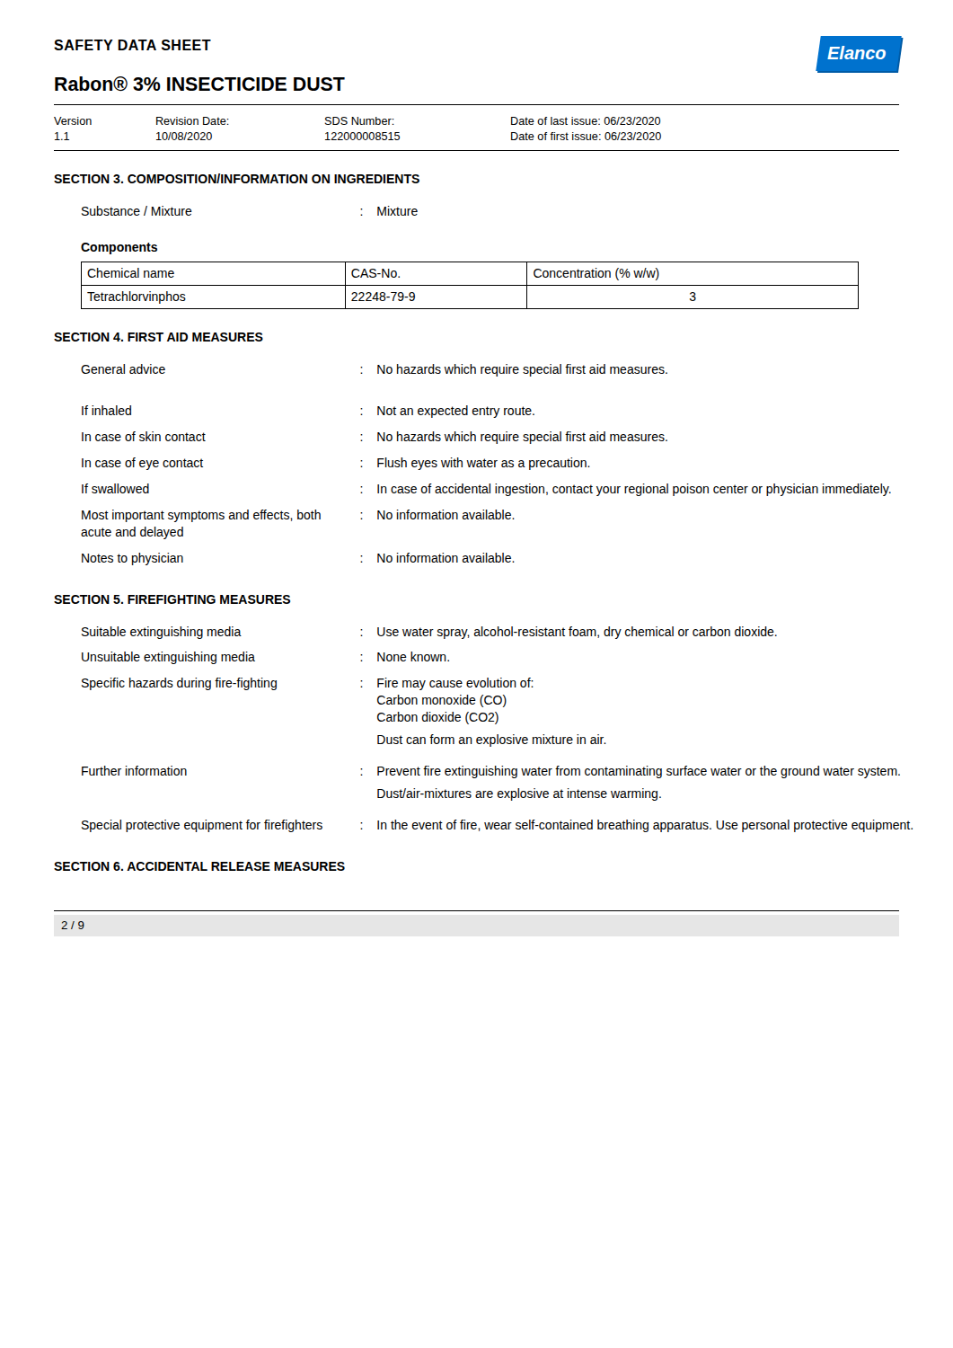Elanco
SAFETY DATA SHEET
Rabon® 3% INSECTICIDE DUST
| Version 1.1 | Revision Date: 10/08/2020 | SDS Number: 122000008515 | Date of last issue: 06/23/2020 Date of first issue: 06/23/2020 |
SECTION 3. COMPOSITION/INFORMATION ON INGREDIENTS
| Substance / Mixture | : | Mixture |
Components
| Chemical name | CAS-No. | Concentration (% w/w) |
| --- | --- | --- |
| Tetrachlorvinphos | 22248-79-9 | 3 |
SECTION 4. FIRST AID MEASURES
| General advice | : | No hazards which require special first aid measures. |
| If inhaled | : | Not an expected entry route. |
| In case of skin contact | : | No hazards which require special first aid measures. |
| In case of eye contact | : | Flush eyes with water as a precaution. |
| If swallowed | : | In case of accidental ingestion, contact your regional poison center or physician immediately. |
| Most important symptoms and effects, both acute and delayed | : | No information available. |
| Notes to physician | : | No information available. |
SECTION 5. FIREFIGHTING MEASURES
| Suitable extinguishing media | : | Use water spray, alcohol-resistant foam, dry chemical or carbon dioxide. |
| Unsuitable extinguishing media | : | None known. |
| Specific hazards during fire-fighting | : | Fire may cause evolution of: Carbon monoxide (CO) Carbon dioxide (CO2) Dust can form an explosive mixture in air. |
| Further information | : | Prevent fire extinguishing water from contaminating surface water or the ground water system. Dust/air-mixtures are explosive at intense warming. |
| Special protective equipment for firefighters | : | In the event of fire, wear self-contained breathing apparatus. Use personal protective equipment. |
SECTION 6. ACCIDENTAL RELEASE MEASURES
2 / 9